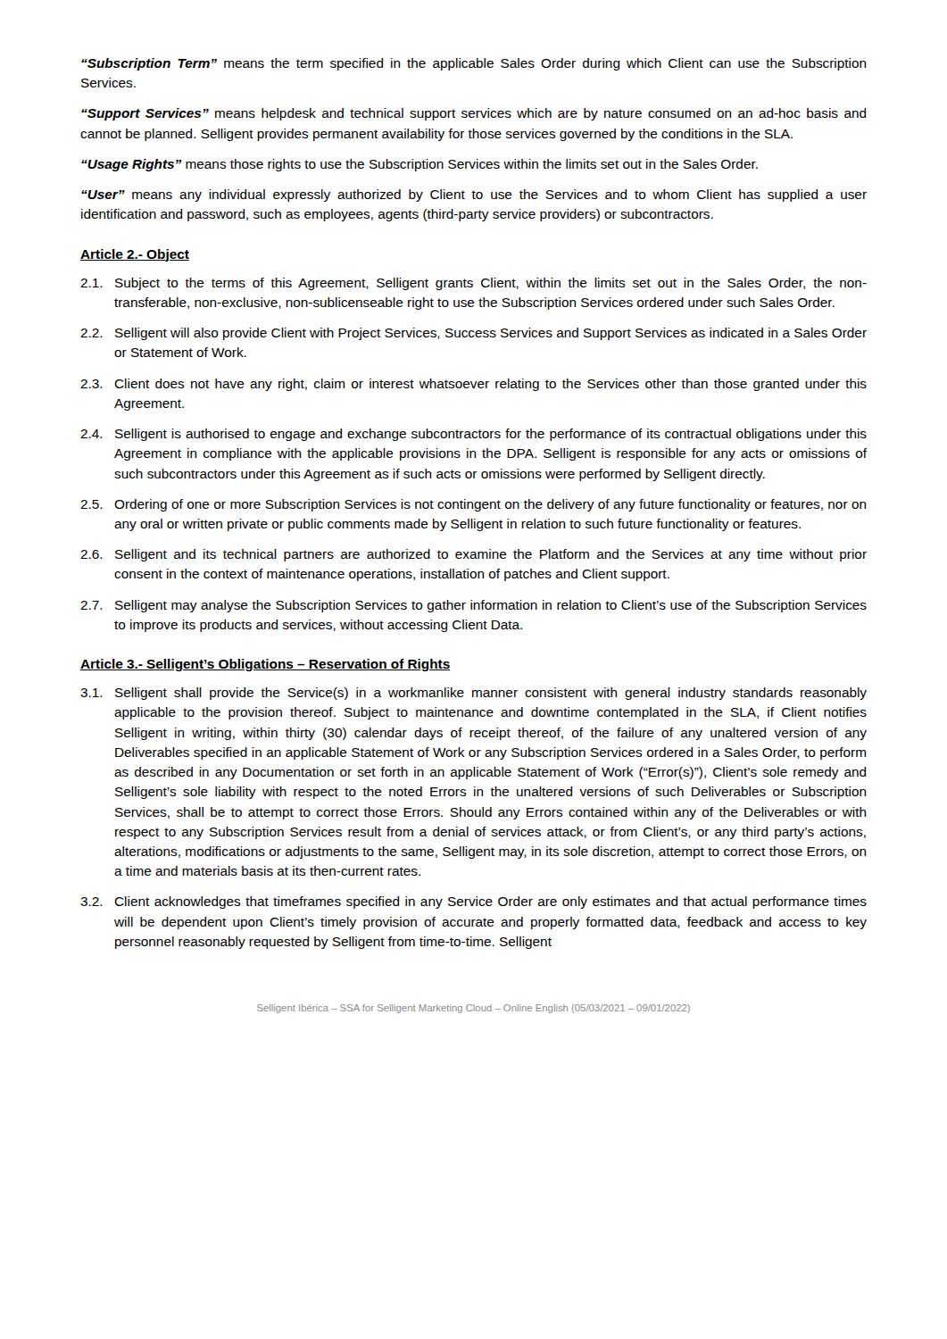“Subscription Term” means the term specified in the applicable Sales Order during which Client can use the Subscription Services.
“Support Services” means helpdesk and technical support services which are by nature consumed on an ad-hoc basis and cannot be planned. Selligent provides permanent availability for those services governed by the conditions in the SLA.
“Usage Rights” means those rights to use the Subscription Services within the limits set out in the Sales Order.
“User” means any individual expressly authorized by Client to use the Services and to whom Client has supplied a user identification and password, such as employees, agents (third-party service providers) or subcontractors.
Article 2.- Object
2.1. Subject to the terms of this Agreement, Selligent grants Client, within the limits set out in the Sales Order, the non-transferable, non-exclusive, non-sublicenseable right to use the Subscription Services ordered under such Sales Order.
2.2. Selligent will also provide Client with Project Services, Success Services and Support Services as indicated in a Sales Order or Statement of Work.
2.3. Client does not have any right, claim or interest whatsoever relating to the Services other than those granted under this Agreement.
2.4. Selligent is authorised to engage and exchange subcontractors for the performance of its contractual obligations under this Agreement in compliance with the applicable provisions in the DPA. Selligent is responsible for any acts or omissions of such subcontractors under this Agreement as if such acts or omissions were performed by Selligent directly.
2.5. Ordering of one or more Subscription Services is not contingent on the delivery of any future functionality or features, nor on any oral or written private or public comments made by Selligent in relation to such future functionality or features.
2.6. Selligent and its technical partners are authorized to examine the Platform and the Services at any time without prior consent in the context of maintenance operations, installation of patches and Client support.
2.7. Selligent may analyse the Subscription Services to gather information in relation to Client’s use of the Subscription Services to improve its products and services, without accessing Client Data.
Article 3.- Selligent’s Obligations – Reservation of Rights
3.1. Selligent shall provide the Service(s) in a workmanlike manner consistent with general industry standards reasonably applicable to the provision thereof. Subject to maintenance and downtime contemplated in the SLA, if Client notifies Selligent in writing, within thirty (30) calendar days of receipt thereof, of the failure of any unaltered version of any Deliverables specified in an applicable Statement of Work or any Subscription Services ordered in a Sales Order, to perform as described in any Documentation or set forth in an applicable Statement of Work (“Error(s)”), Client’s sole remedy and Selligent’s sole liability with respect to the noted Errors in the unaltered versions of such Deliverables or Subscription Services, shall be to attempt to correct those Errors. Should any Errors contained within any of the Deliverables or with respect to any Subscription Services result from a denial of services attack, or from Client’s, or any third party’s actions, alterations, modifications or adjustments to the same, Selligent may, in its sole discretion, attempt to correct those Errors, on a time and materials basis at its then-current rates.
3.2. Client acknowledges that timeframes specified in any Service Order are only estimates and that actual performance times will be dependent upon Client’s timely provision of accurate and properly formatted data, feedback and access to key personnel reasonably requested by Selligent from time-to-time. Selligent
Selligent Ibérica – SSA for Selligent Marketing Cloud – Online English (05/03/2021 – 09/01/2022)